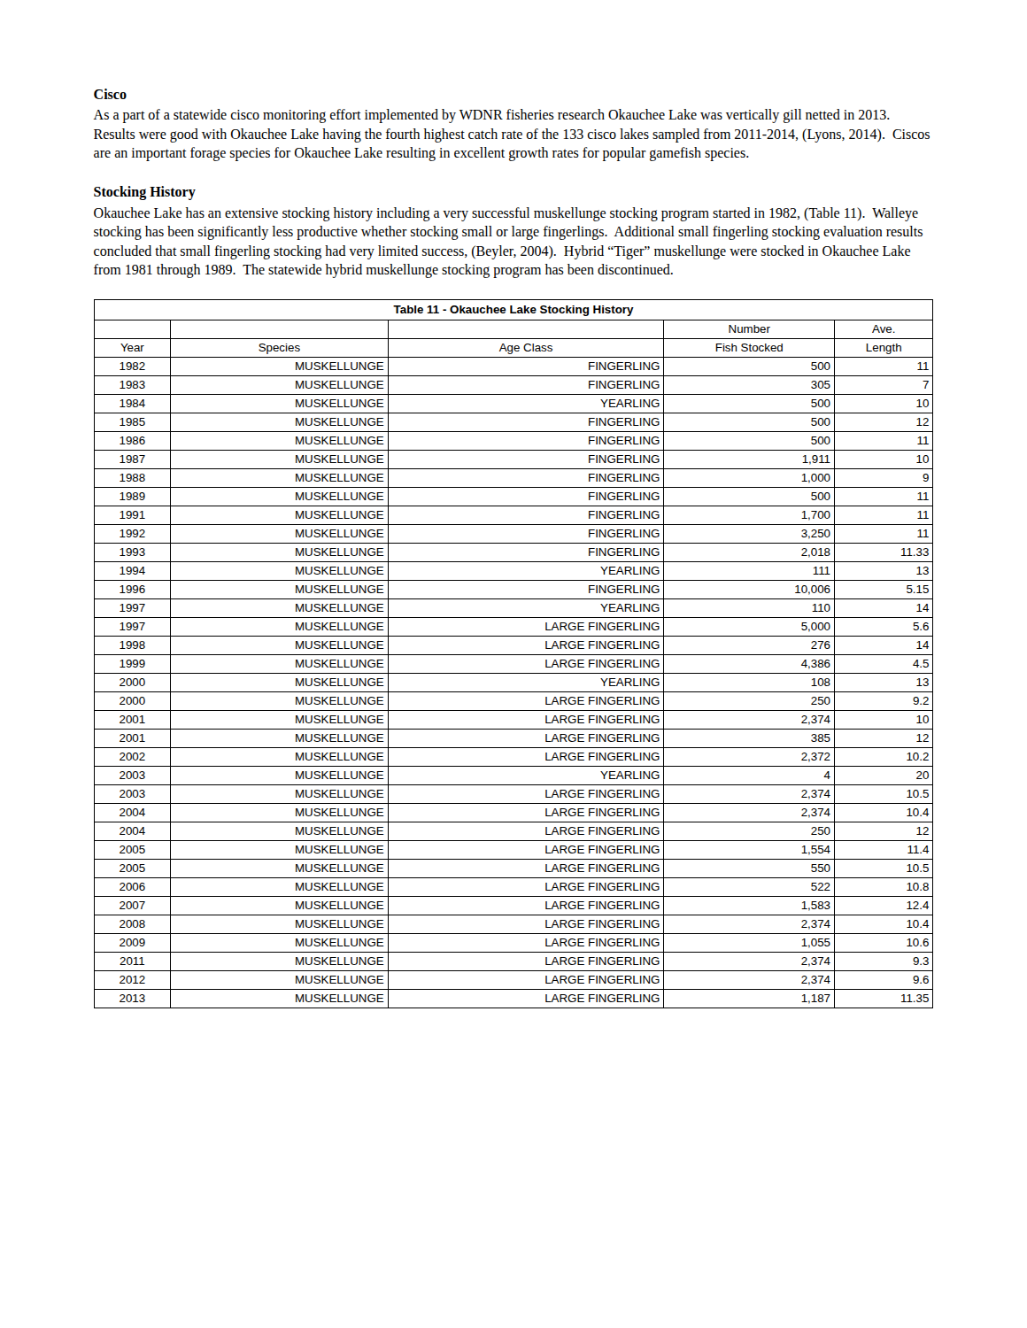Cisco
As a part of a statewide cisco monitoring effort implemented by WDNR fisheries research Okauchee Lake was vertically gill netted in 2013. Results were good with Okauchee Lake having the fourth highest catch rate of the 133 cisco lakes sampled from 2011-2014, (Lyons, 2014). Ciscos are an important forage species for Okauchee Lake resulting in excellent growth rates for popular gamefish species.
Stocking History
Okauchee Lake has an extensive stocking history including a very successful muskellunge stocking program started in 1982, (Table 11). Walleye stocking has been significantly less productive whether stocking small or large fingerlings. Additional small fingerling stocking evaluation results concluded that small fingerling stocking had very limited success, (Beyler, 2004). Hybrid “Tiger” muskellunge were stocked in Okauchee Lake from 1981 through 1989. The statewide hybrid muskellunge stocking program has been discontinued.
Table 11 - Okauchee Lake Stocking History
| | | | Number | Ave. |
| --- | --- | --- | --- | --- |
| Year | Species | Age Class | Fish Stocked | Length |
| 1982 | MUSKELLUNGE | FINGERLING | 500 | 11 |
| 1983 | MUSKELLUNGE | FINGERLING | 305 | 7 |
| 1984 | MUSKELLUNGE | YEARLING | 500 | 10 |
| 1985 | MUSKELLUNGE | FINGERLING | 500 | 12 |
| 1986 | MUSKELLUNGE | FINGERLING | 500 | 11 |
| 1987 | MUSKELLUNGE | FINGERLING | 1,911 | 10 |
| 1988 | MUSKELLUNGE | FINGERLING | 1,000 | 9 |
| 1989 | MUSKELLUNGE | FINGERLING | 500 | 11 |
| 1991 | MUSKELLUNGE | FINGERLING | 1,700 | 11 |
| 1992 | MUSKELLUNGE | FINGERLING | 3,250 | 11 |
| 1993 | MUSKELLUNGE | FINGERLING | 2,018 | 11.33 |
| 1994 | MUSKELLUNGE | YEARLING | 111 | 13 |
| 1996 | MUSKELLUNGE | FINGERLING | 10,006 | 5.15 |
| 1997 | MUSKELLUNGE | YEARLING | 110 | 14 |
| 1997 | MUSKELLUNGE | LARGE FINGERLING | 5,000 | 5.6 |
| 1998 | MUSKELLUNGE | LARGE FINGERLING | 276 | 14 |
| 1999 | MUSKELLUNGE | LARGE FINGERLING | 4,386 | 4.5 |
| 2000 | MUSKELLUNGE | YEARLING | 108 | 13 |
| 2000 | MUSKELLUNGE | LARGE FINGERLING | 250 | 9.2 |
| 2001 | MUSKELLUNGE | LARGE FINGERLING | 2,374 | 10 |
| 2001 | MUSKELLUNGE | LARGE FINGERLING | 385 | 12 |
| 2002 | MUSKELLUNGE | LARGE FINGERLING | 2,372 | 10.2 |
| 2003 | MUSKELLUNGE | YEARLING | 4 | 20 |
| 2003 | MUSKELLUNGE | LARGE FINGERLING | 2,374 | 10.5 |
| 2004 | MUSKELLUNGE | LARGE FINGERLING | 2,374 | 10.4 |
| 2004 | MUSKELLUNGE | LARGE FINGERLING | 250 | 12 |
| 2005 | MUSKELLUNGE | LARGE FINGERLING | 1,554 | 11.4 |
| 2005 | MUSKELLUNGE | LARGE FINGERLING | 550 | 10.5 |
| 2006 | MUSKELLUNGE | LARGE FINGERLING | 522 | 10.8 |
| 2007 | MUSKELLUNGE | LARGE FINGERLING | 1,583 | 12.4 |
| 2008 | MUSKELLUNGE | LARGE FINGERLING | 2,374 | 10.4 |
| 2009 | MUSKELLUNGE | LARGE FINGERLING | 1,055 | 10.6 |
| 2011 | MUSKELLUNGE | LARGE FINGERLING | 2,374 | 9.3 |
| 2012 | MUSKELLUNGE | LARGE FINGERLING | 2,374 | 9.6 |
| 2013 | MUSKELLUNGE | LARGE FINGERLING | 1,187 | 11.35 |